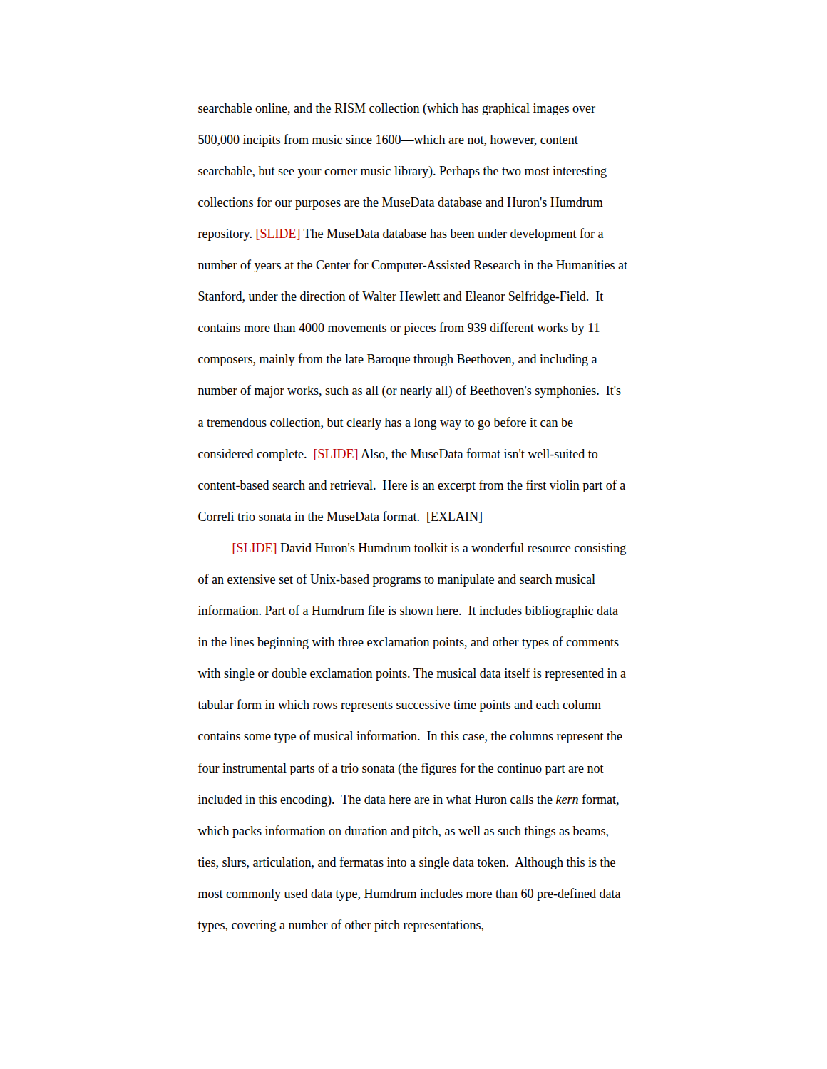searchable online, and the RISM collection (which has graphical images over 500,000 incipits from music since 1600—which are not, however, content searchable, but see your corner music library). Perhaps the two most interesting collections for our purposes are the MuseData database and Huron's Humdrum repository. [SLIDE] The MuseData database has been under development for a number of years at the Center for Computer-Assisted Research in the Humanities at Stanford, under the direction of Walter Hewlett and Eleanor Selfridge-Field. It contains more than 4000 movements or pieces from 939 different works by 11 composers, mainly from the late Baroque through Beethoven, and including a number of major works, such as all (or nearly all) of Beethoven's symphonies. It's a tremendous collection, but clearly has a long way to go before it can be considered complete. [SLIDE] Also, the MuseData format isn't well-suited to content-based search and retrieval. Here is an excerpt from the first violin part of a Correli trio sonata in the MuseData format. [EXLAIN]
[SLIDE] David Huron's Humdrum toolkit is a wonderful resource consisting of an extensive set of Unix-based programs to manipulate and search musical information. Part of a Humdrum file is shown here. It includes bibliographic data in the lines beginning with three exclamation points, and other types of comments with single or double exclamation points. The musical data itself is represented in a tabular form in which rows represents successive time points and each column contains some type of musical information. In this case, the columns represent the four instrumental parts of a trio sonata (the figures for the continuo part are not included in this encoding). The data here are in what Huron calls the kern format, which packs information on duration and pitch, as well as such things as beams, ties, slurs, articulation, and fermatas into a single data token. Although this is the most commonly used data type, Humdrum includes more than 60 pre-defined data types, covering a number of other pitch representations,